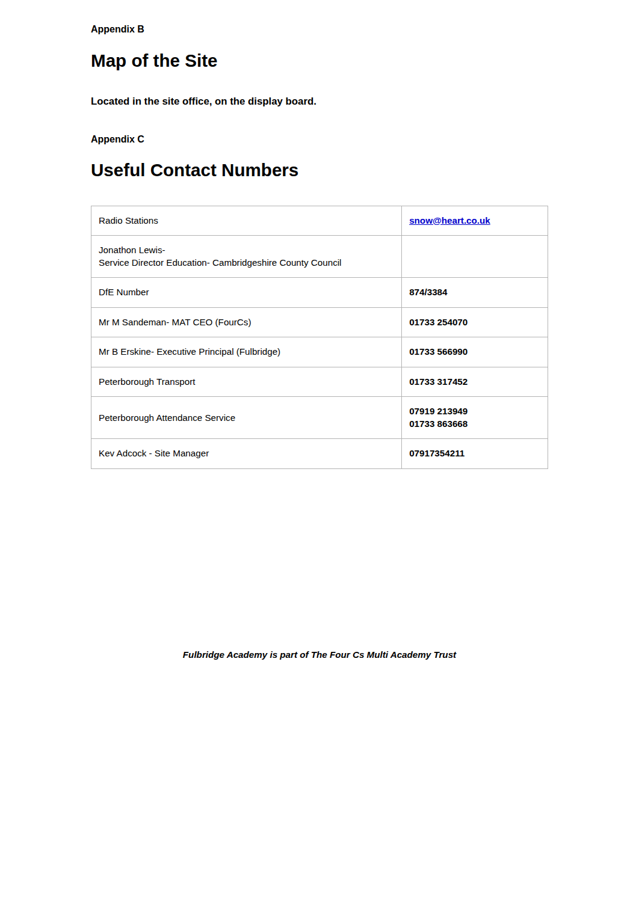Appendix B
Map of the Site
Located in the site office, on the display board.
Appendix C
Useful Contact Numbers
| Radio Stations | snow@heart.co.uk |
| Jonathon Lewis- Service Director Education- Cambridgeshire County Council | |
| DfE Number | 874/3384 |
| Mr M Sandeman- MAT CEO (FourCs) | 01733 254070 |
| Mr B Erskine- Executive Principal (Fulbridge) | 01733 566990 |
| Peterborough Transport | 01733 317452 |
| Peterborough Attendance Service | 07919 213949 01733 863668 |
| Kev Adcock - Site Manager | 07917354211 |
Fulbridge Academy is part of The Four Cs Multi Academy Trust